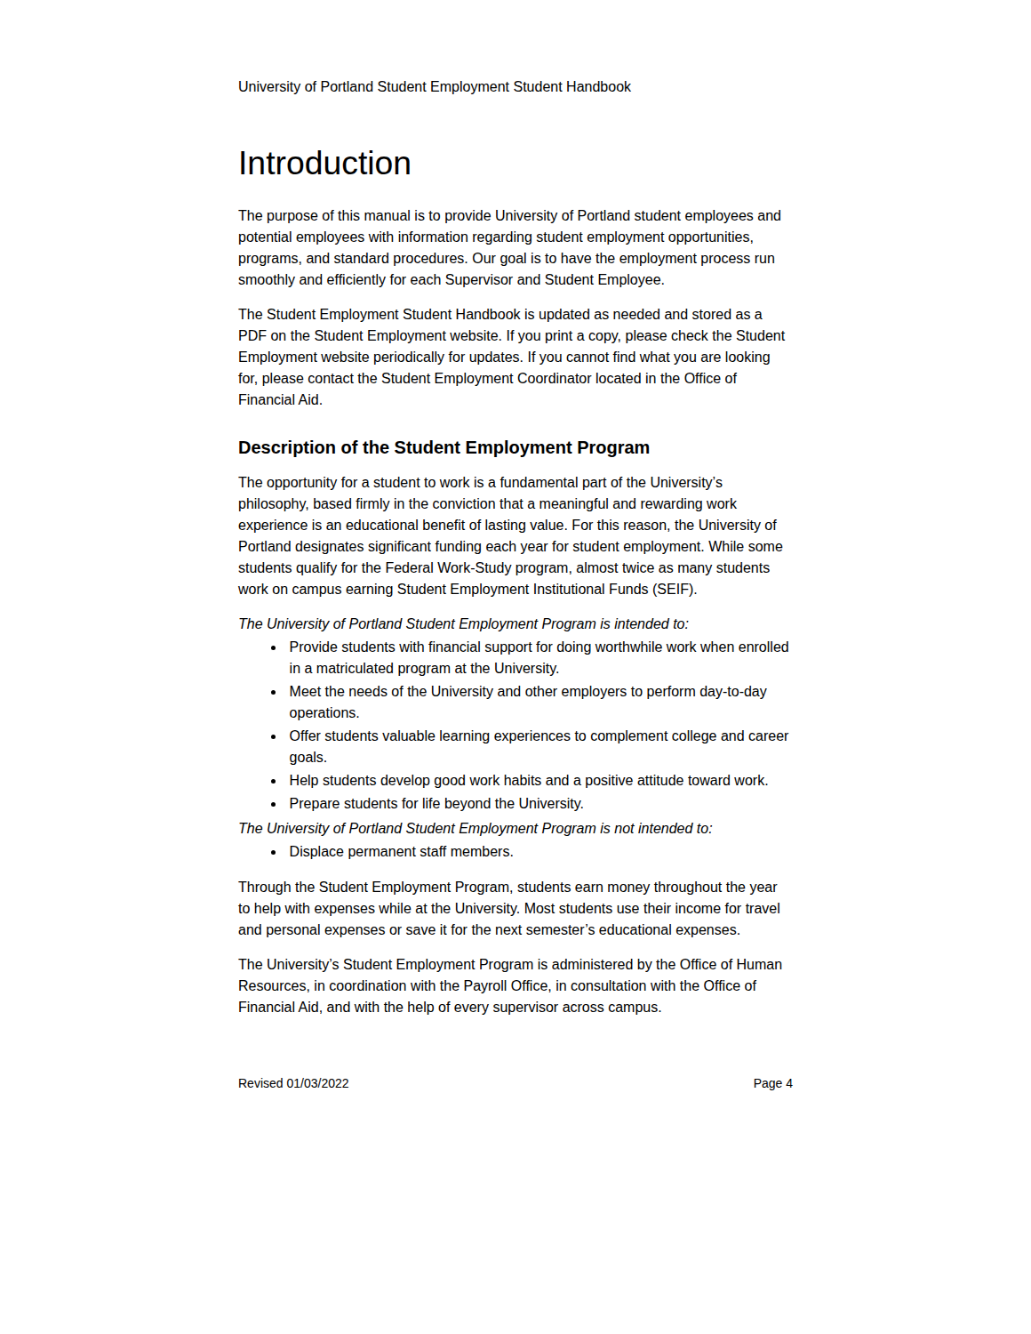University of Portland Student Employment Student Handbook
Introduction
The purpose of this manual is to provide University of Portland student employees and potential employees with information regarding student employment opportunities, programs, and standard procedures. Our goal is to have the employment process run smoothly and efficiently for each Supervisor and Student Employee.
The Student Employment Student Handbook is updated as needed and stored as a PDF on the Student Employment website. If you print a copy, please check the Student Employment website periodically for updates. If you cannot find what you are looking for, please contact the Student Employment Coordinator located in the Office of Financial Aid.
Description of the Student Employment Program
The opportunity for a student to work is a fundamental part of the University’s philosophy, based firmly in the conviction that a meaningful and rewarding work experience is an educational benefit of lasting value. For this reason, the University of Portland designates significant funding each year for student employment. While some students qualify for the Federal Work-Study program, almost twice as many students work on campus earning Student Employment Institutional Funds (SEIF).
The University of Portland Student Employment Program is intended to:
Provide students with financial support for doing worthwhile work when enrolled in a matriculated program at the University.
Meet the needs of the University and other employers to perform day-to-day operations.
Offer students valuable learning experiences to complement college and career goals.
Help students develop good work habits and a positive attitude toward work.
Prepare students for life beyond the University.
The University of Portland Student Employment Program is not intended to:
Displace permanent staff members.
Through the Student Employment Program, students earn money throughout the year to help with expenses while at the University. Most students use their income for travel and personal expenses or save it for the next semester’s educational expenses.
The University’s Student Employment Program is administered by the Office of Human Resources, in coordination with the Payroll Office, in consultation with the Office of Financial Aid, and with the help of every supervisor across campus.
Revised 01/03/2022 Page 4